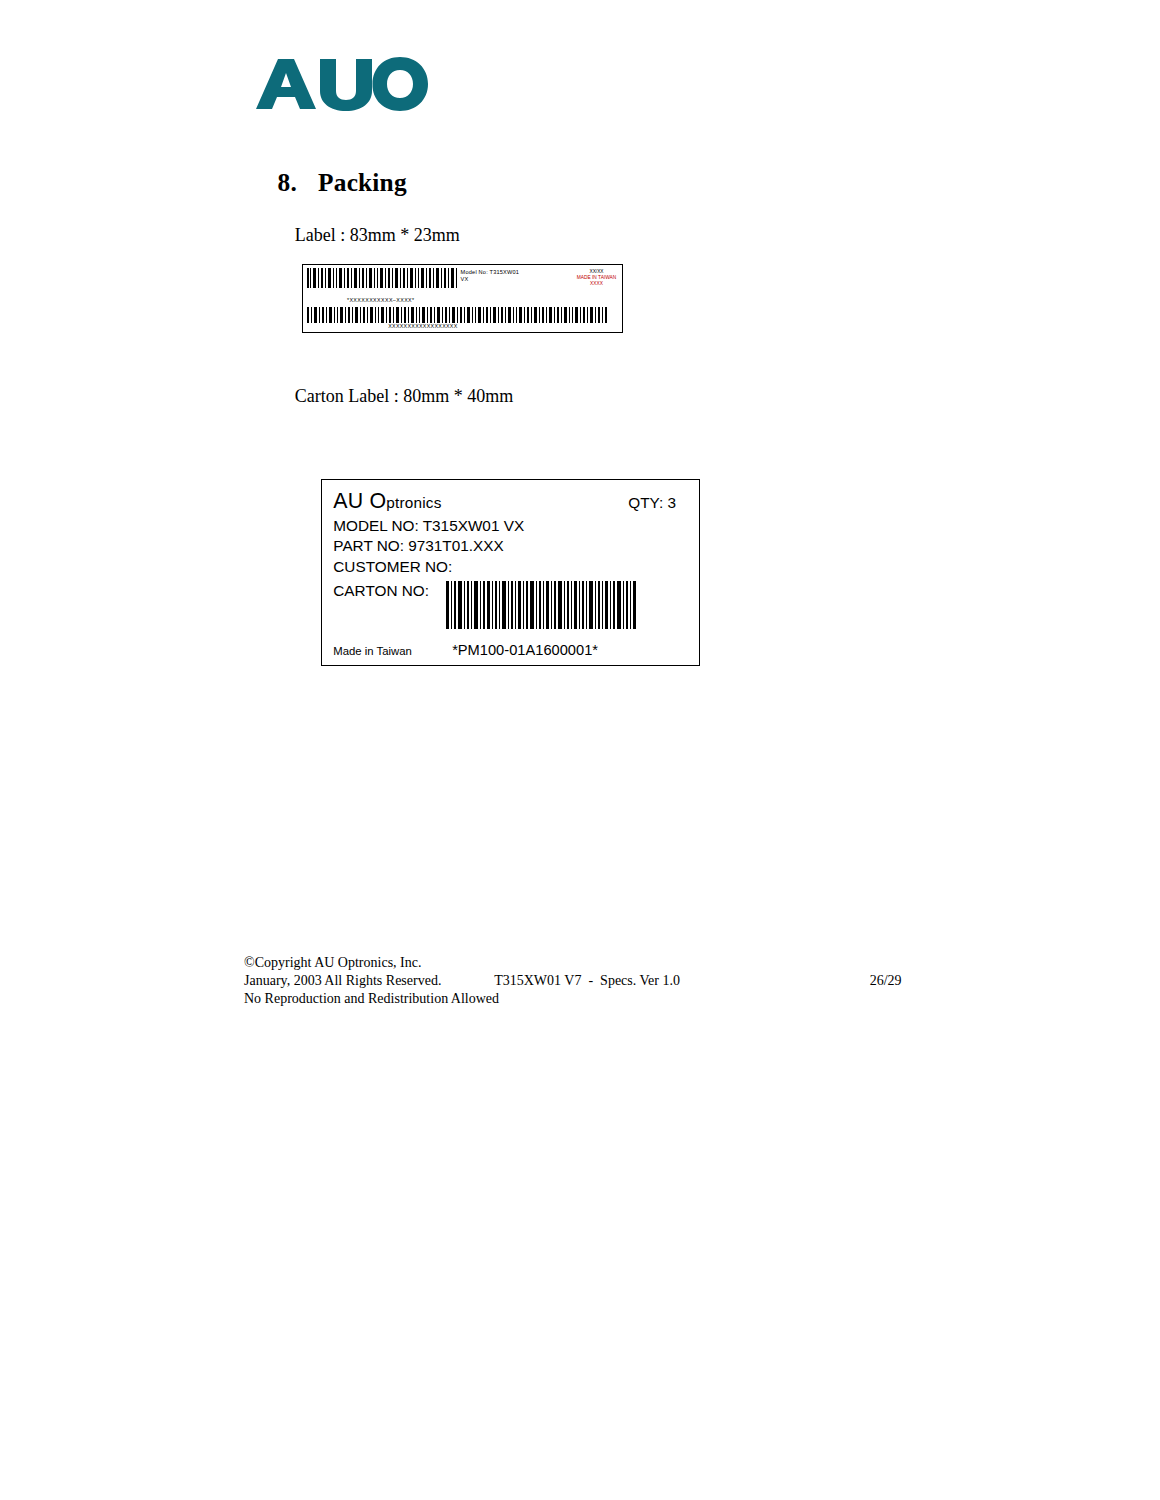8. Packing
Label : 83mm * 23mm
Model No: T315XW01
VX
XX/XX
MADE IN TAIWAN
XXXX
*XXXXXXXXXXX–XXXX*
XXXXXXXXXXXXXXXXXX
Carton Label : 80mm * 40mm
AU Optronics
QTY: 3
MODEL NO: T315XW01 VX
PART NO: 9731T01.XXX
CUSTOMER NO:
CARTON NO:
Made in Taiwan
*PM100-01A1600001*
©Copyright AU Optronics, Inc.
January, 2003 All Rights Reserved. T315XW01 V7 - Specs. Ver 1.0 26/29
No Reproduction and Redistribution Allowed